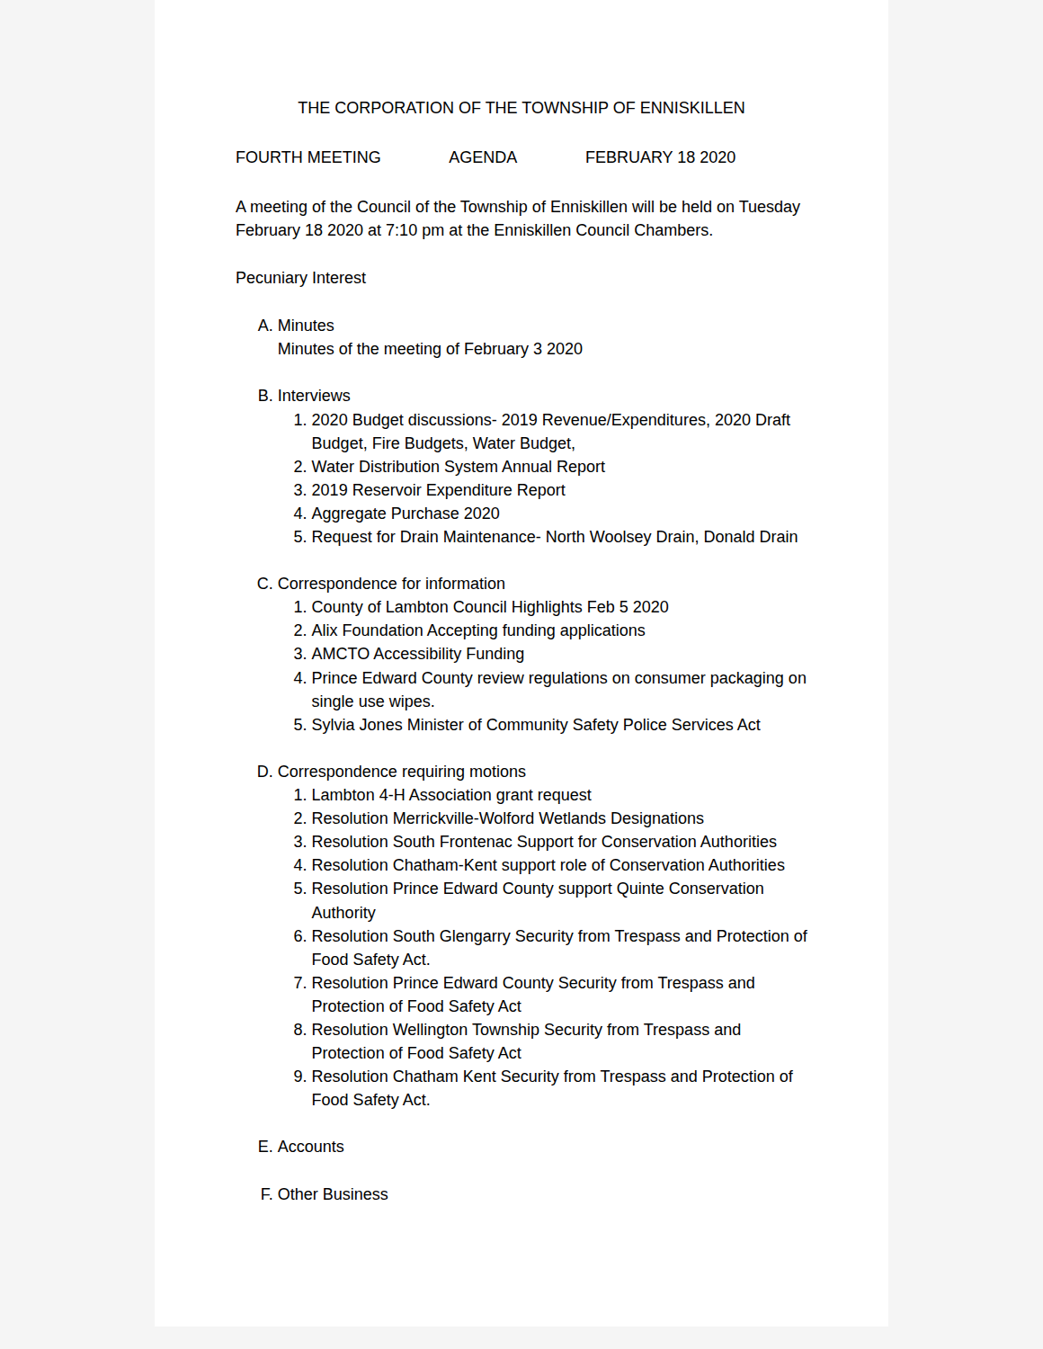THE CORPORATION OF THE TOWNSHIP OF ENNISKILLEN
FOURTH MEETING AGENDA FEBRUARY 18 2020
A meeting of the Council of the Township of Enniskillen will be held on Tuesday February 18 2020 at 7:10 pm at the Enniskillen Council Chambers.
Pecuniary Interest
Minutes Minutes of the meeting of February 3 2020
Interviews
2020 Budget discussions- 2019 Revenue/Expenditures, 2020 Draft Budget, Fire Budgets, Water Budget,
Water Distribution System Annual Report
2019 Reservoir Expenditure Report
Aggregate Purchase 2020
Request for Drain Maintenance- North Woolsey Drain, Donald Drain
Correspondence for information
County of Lambton Council Highlights Feb 5 2020
Alix Foundation Accepting funding applications
AMCTO Accessibility Funding
Prince Edward County review regulations on consumer packaging on single use wipes.
Sylvia Jones Minister of Community Safety Police Services Act
Correspondence requiring motions
Lambton 4-H Association grant request
Resolution Merrickville-Wolford Wetlands Designations
Resolution South Frontenac Support for Conservation Authorities
Resolution Chatham-Kent support role of Conservation Authorities
Resolution Prince Edward County support Quinte Conservation Authority
Resolution South Glengarry Security from Trespass and Protection of Food Safety Act.
Resolution Prince Edward County Security from Trespass and Protection of Food Safety Act
Resolution Wellington Township Security from Trespass and Protection of Food Safety Act
Resolution Chatham Kent Security from Trespass and Protection of Food Safety Act.
Accounts
Other Business